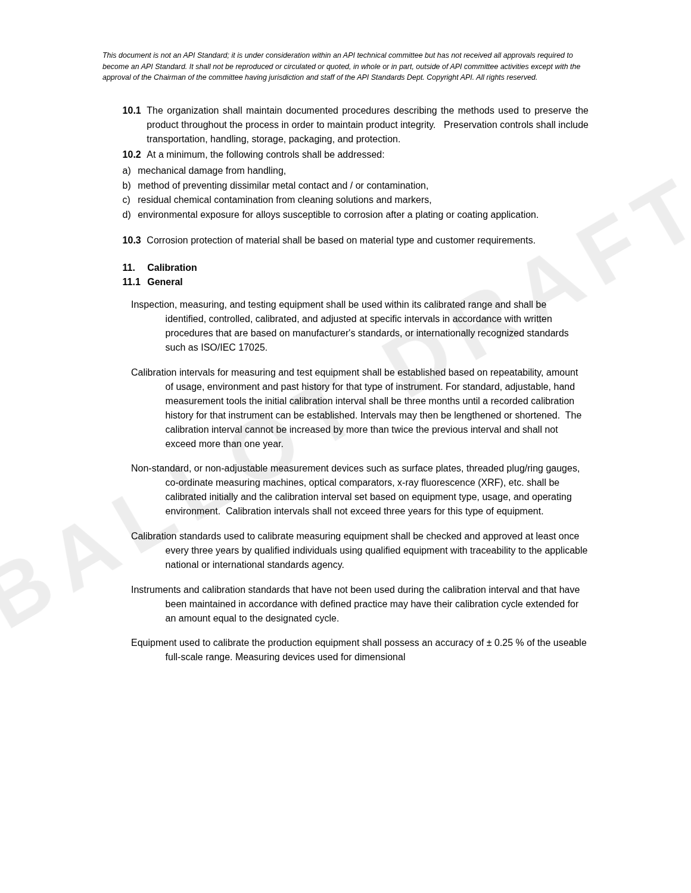BALLOT DRAFT
This document is not an API Standard; it is under consideration within an API technical committee but has not received all approvals required to become an API Standard. It shall not be reproduced or circulated or quoted, in whole or in part, outside of API committee activities except with the approval of the Chairman of the committee having jurisdiction and staff of the API Standards Dept. Copyright API. All rights reserved.
10.1 The organization shall maintain documented procedures describing the methods used to preserve the product throughout the process in order to maintain product integrity. Preservation controls shall include transportation, handling, storage, packaging, and protection.
10.2 At a minimum, the following controls shall be addressed:
a) mechanical damage from handling,
b) method of preventing dissimilar metal contact and / or contamination,
c) residual chemical contamination from cleaning solutions and markers,
d) environmental exposure for alloys susceptible to corrosion after a plating or coating application.
10.3 Corrosion protection of material shall be based on material type and customer requirements.
11. Calibration
11.1 General
Inspection, measuring, and testing equipment shall be used within its calibrated range and shall be identified, controlled, calibrated, and adjusted at specific intervals in accordance with written procedures that are based on manufacturer's standards, or internationally recognized standards such as ISO/IEC 17025.
Calibration intervals for measuring and test equipment shall be established based on repeatability, amount of usage, environment and past history for that type of instrument. For standard, adjustable, hand measurement tools the initial calibration interval shall be three months until a recorded calibration history for that instrument can be established. Intervals may then be lengthened or shortened. The calibration interval cannot be increased by more than twice the previous interval and shall not exceed more than one year.
Non-standard, or non-adjustable measurement devices such as surface plates, threaded plug/ring gauges, co-ordinate measuring machines, optical comparators, x-ray fluorescence (XRF), etc. shall be calibrated initially and the calibration interval set based on equipment type, usage, and operating environment. Calibration intervals shall not exceed three years for this type of equipment.
Calibration standards used to calibrate measuring equipment shall be checked and approved at least once every three years by qualified individuals using qualified equipment with traceability to the applicable national or international standards agency.
Instruments and calibration standards that have not been used during the calibration interval and that have been maintained in accordance with defined practice may have their calibration cycle extended for an amount equal to the designated cycle.
Equipment used to calibrate the production equipment shall possess an accuracy of ± 0.25 % of the useable full-scale range. Measuring devices used for dimensional